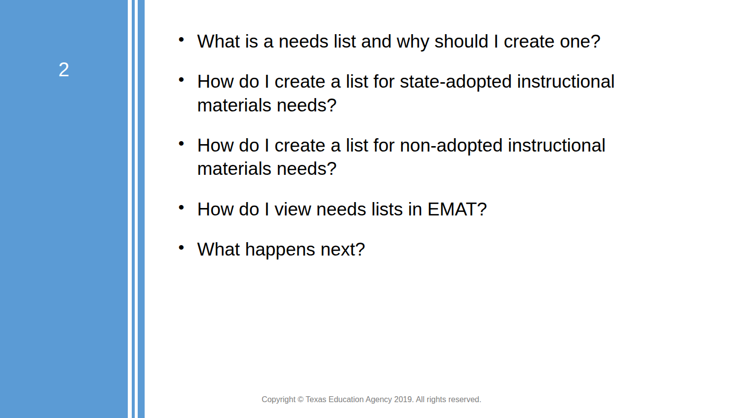2
What is a needs list and why should I create one?
How do I create a list for state-adopted instructional materials needs?
How do I create a list for non-adopted instructional materials needs?
How do I view needs lists in EMAT?
What happens next?
Copyright © Texas Education Agency 2019. All rights reserved.